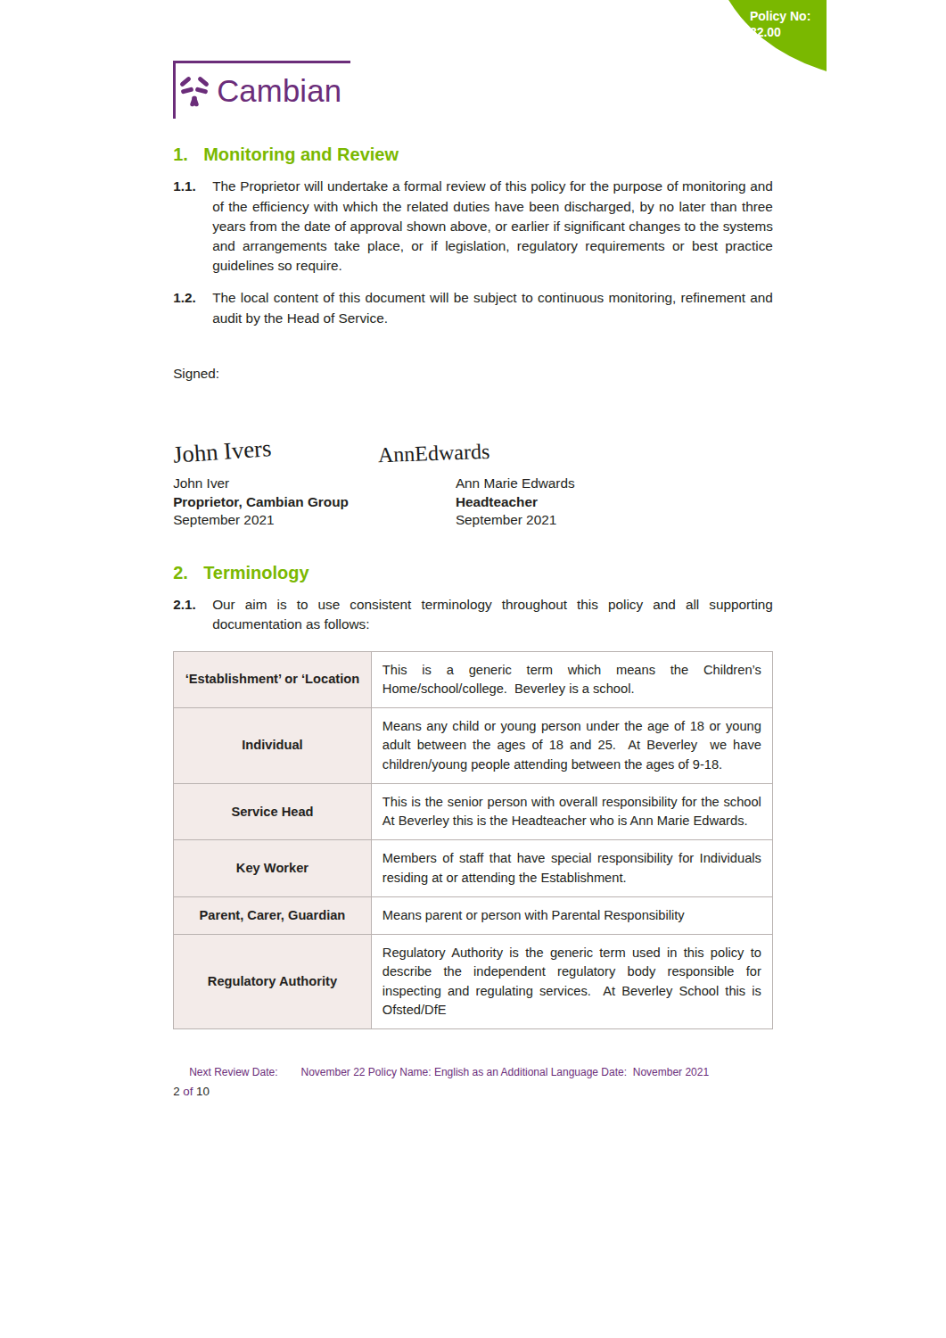Policy No:
82.00
Cambian
1. Monitoring and Review
1.1.
The Proprietor will undertake a formal review of this policy for the purpose of monitoring and of the efficiency with which the related duties have been discharged, by no later than three years from the date of approval shown above, or earlier if significant changes to the systems and arrangements take place, or if legislation, regulatory requirements or best practice guidelines so require.
1.2.
The local content of this document will be subject to continuous monitoring, refinement and audit by the Head of Service.
Signed:
John Ivers
AnnEdwards
John Iver Proprietor, Cambian Group September 2021
Ann Marie Edwards Headteacher September 2021
2. Terminology
2.1.
Our aim is to use consistent terminology throughout this policy and all supporting documentation as follows:
| ‘Establishment’ or ‘Location | This is a generic term which means the Children’s Home/school/college. Beverley is a school. |
| Individual | Means any child or young person under the age of 18 or young adult between the ages of 18 and 25. At Beverley we have children/young people attending between the ages of 9-18. |
| Service Head | This is the senior person with overall responsibility for the school At Beverley this is the Headteacher who is Ann Marie Edwards. |
| Key Worker | Members of staff that have special responsibility for Individuals residing at or attending the Establishment. |
| Parent, Carer, Guardian | Means parent or person with Parental Responsibility |
| Regulatory Authority | Regulatory Authority is the generic term used in this policy to describe the independent regulatory body responsible for inspecting and regulating services. At Beverley School this is Ofsted/DfE |
Next Review Date: November 22 Policy Name: English as an Additional Language Date: November 2021
2 of 10